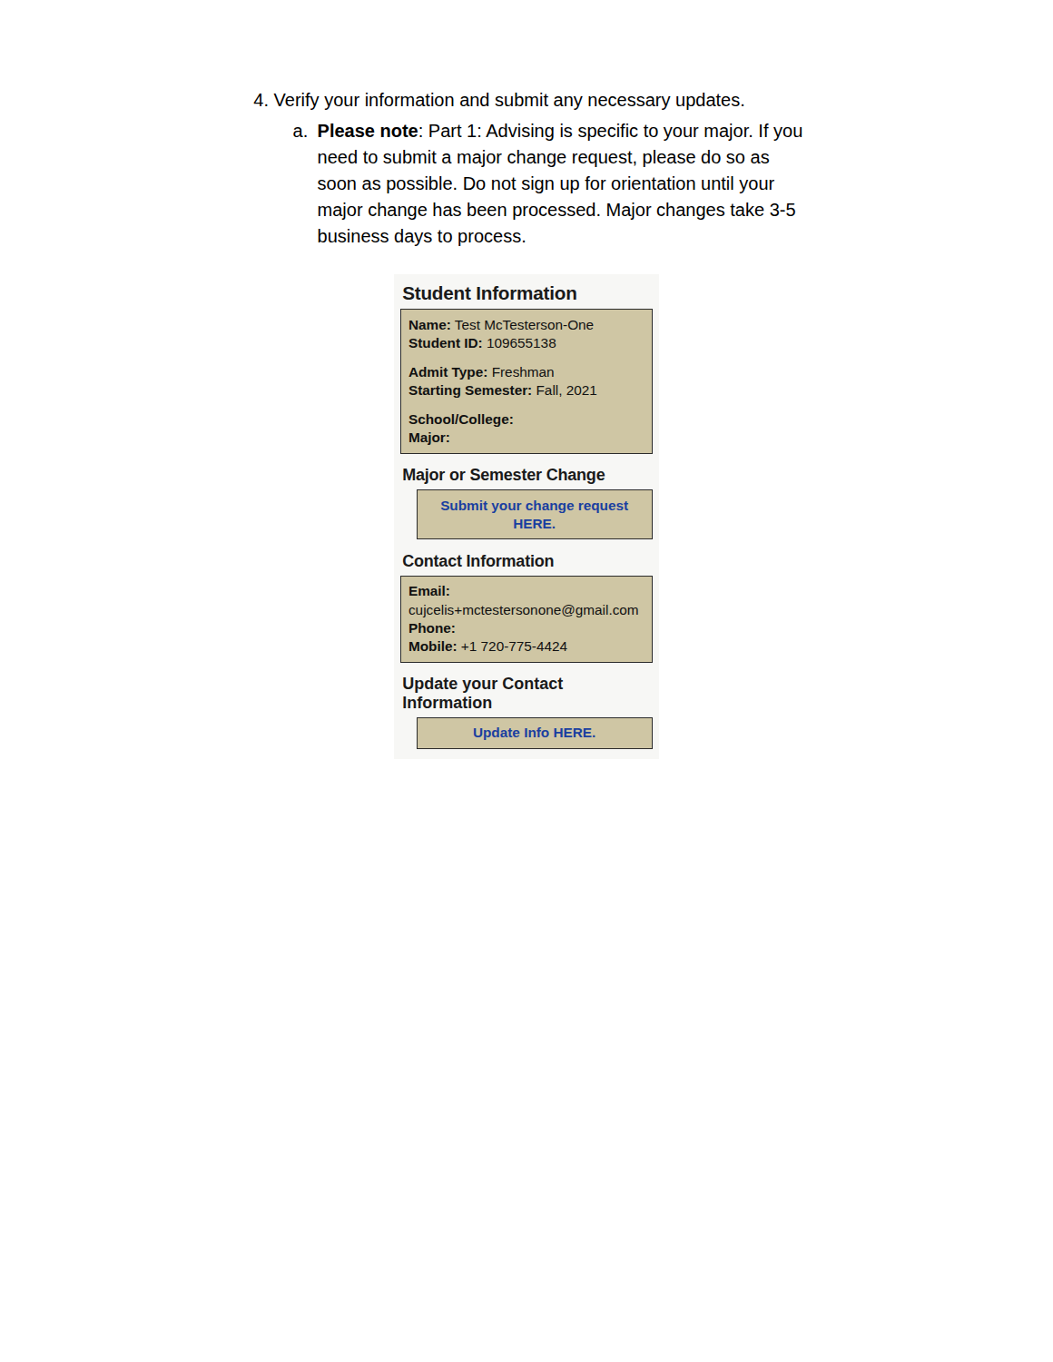Verify your information and submit any necessary updates.
Please note: Part 1: Advising is specific to your major. If you need to submit a major change request, please do so as soon as possible. Do not sign up for orientation until your major change has been processed. Major changes take 3-5 business days to process.
Student Information
Name: Test McTesterson-One
Student ID: 109655138
Admit Type: Freshman
Starting Semester: Fall, 2021
School/College:
Major:
Major or Semester Change
Submit your change request
HERE.
Contact Information
Email:
cujcelis+mctestersonone@gmail.com
Phone:
Mobile: +1 720-775-4424
Update your Contact
Information
Update Info HERE.